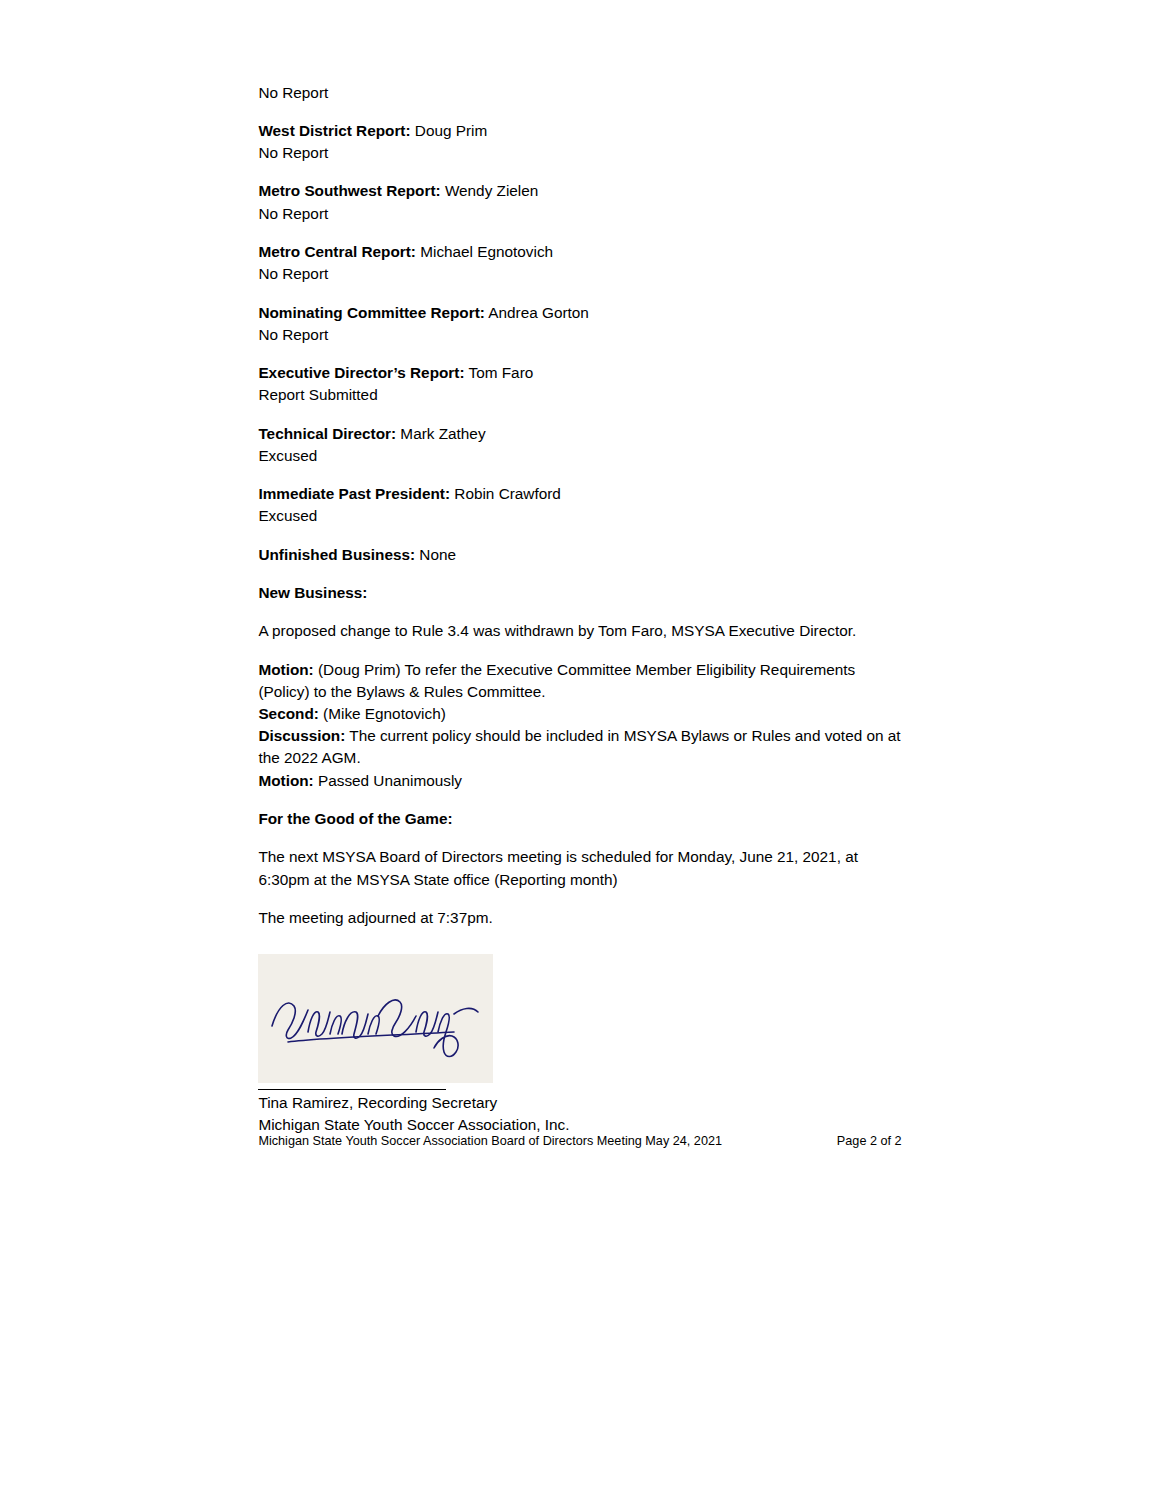No Report
West District Report: Doug Prim
No Report
Metro Southwest Report: Wendy Zielen
No Report
Metro Central Report: Michael Egnotovich
No Report
Nominating Committee Report: Andrea Gorton
No Report
Executive Director’s Report: Tom Faro
Report Submitted
Technical Director: Mark Zathey
Excused
Immediate Past President: Robin Crawford
Excused
Unfinished Business: None
New Business:
A proposed change to Rule 3.4 was withdrawn by Tom Faro, MSYSA Executive Director.
Motion: (Doug Prim) To refer the Executive Committee Member Eligibility Requirements (Policy) to the Bylaws & Rules Committee.
Second: (Mike Egnotovich)
Discussion: The current policy should be included in MSYSA Bylaws or Rules and voted on at the 2022 AGM.
Motion: Passed Unanimously
For the Good of the Game:
The next MSYSA Board of Directors meeting is scheduled for Monday, June 21, 2021, at 6:30pm at the MSYSA State office (Reporting month)
The meeting adjourned at 7:37pm.
Tina Ramirez, Recording Secretary
Michigan State Youth Soccer Association, Inc.
Michigan State Youth Soccer Association Board of Directors Meeting May 24, 2021
Page 2 of 2